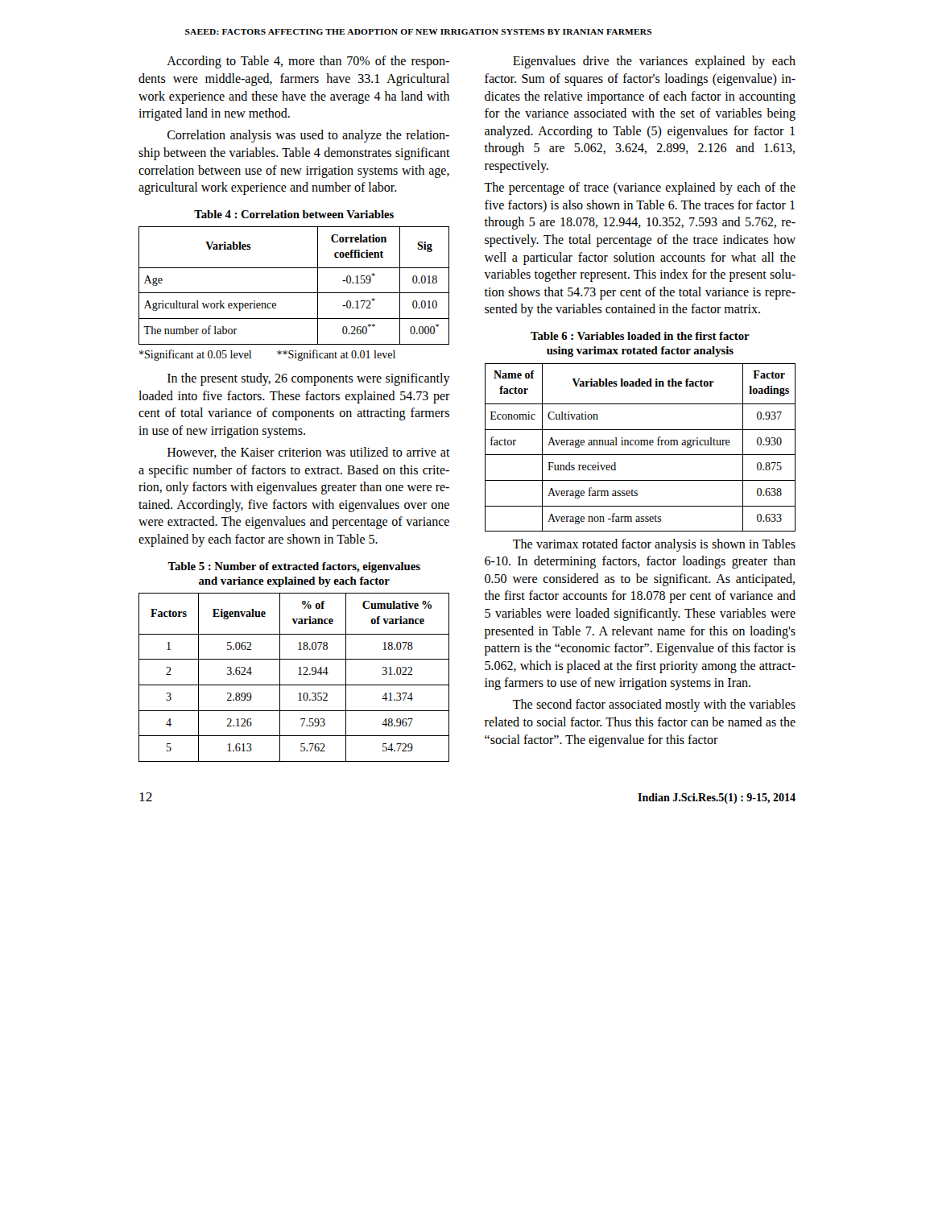SAEED: FACTORS AFFECTING THE ADOPTION OF NEW IRRIGATION SYSTEMS BY IRANIAN FARMERS
According to Table 4, more than 70% of the respondents were middle-aged, farmers have 33.1 Agricultural work experience and these have the average 4 ha land with irrigated land in new method.
Correlation analysis was used to analyze the relationship between the variables. Table 4 demonstrates significant correlation between use of new irrigation systems with age, agricultural work experience and number of labor.
Table 4 : Correlation between Variables
| Variables | Correlation coefficient | Sig |
| --- | --- | --- |
| Age | -0.159 * | 0.018 |
| Agricultural work experience | -0.172 * | 0.010 |
| The number of labor | 0.260 ** | 0.000 * |
*Significant at 0.05 level **Significant at 0.01 level
In the present study, 26 components were significantly loaded into five factors. These factors explained 54.73 per cent of total variance of components on attracting farmers in use of new irrigation systems.
However, the Kaiser criterion was utilized to arrive at a specific number of factors to extract. Based on this criterion, only factors with eigenvalues greater than one were retained. Accordingly, five factors with eigenvalues over one were extracted. The eigenvalues and percentage of variance explained by each factor are shown in Table 5.
Table 5 : Number of extracted factors, eigenvalues
and variance explained by each factor
| Factors | Eigenvalue | % of variance | Cumulative % of variance |
| --- | --- | --- | --- |
| 1 | 5.062 | 18.078 | 18.078 |
| 2 | 3.624 | 12.944 | 31.022 |
| 3 | 2.899 | 10.352 | 41.374 |
| 4 | 2.126 | 7.593 | 48.967 |
| 5 | 1.613 | 5.762 | 54.729 |
Eigenvalues drive the variances explained by each factor. Sum of squares of factor's loadings (eigenvalue) indicates the relative importance of each factor in accounting for the variance associated with the set of variables being analyzed. According to Table (5) eigenvalues for factor 1 through 5 are 5.062, 3.624, 2.899, 2.126 and 1.613, respectively.
The percentage of trace (variance explained by each of the five factors) is also shown in Table 6. The traces for factor 1 through 5 are 18.078, 12.944, 10.352, 7.593 and 5.762, respectively. The total percentage of the trace indicates how well a particular factor solution accounts for what all the variables together represent. This index for the present solution shows that 54.73 per cent of the total variance is represented by the variables contained in the factor matrix.
Table 6 : Variables loaded in the first factor
using varimax rotated factor analysis
| Name of factor | Variables loaded in the factor | Factor loadings |
| --- | --- | --- |
| Economic | Cultivation | 0.937 |
| factor | Average annual income from agriculture | 0.930 |
| | Funds received | 0.875 |
| | Average farm assets | 0.638 |
| | Average non -farm assets | 0.633 |
The varimax rotated factor analysis is shown in Tables 6-10. In determining factors, factor loadings greater than 0.50 were considered as to be significant. As anticipated, the first factor accounts for 18.078 per cent of variance and 5 variables were loaded significantly. These variables were presented in Table 7. A relevant name for this on loading's pattern is the “economic factor”. Eigenvalue of this factor is 5.062, which is placed at the first priority among the attracting farmers to use of new irrigation systems in Iran.
The second factor associated mostly with the variables related to social factor. Thus this factor can be named as the “social factor”. The eigenvalue for this factor
12
Indian J.Sci.Res.5(1) : 9-15, 2014